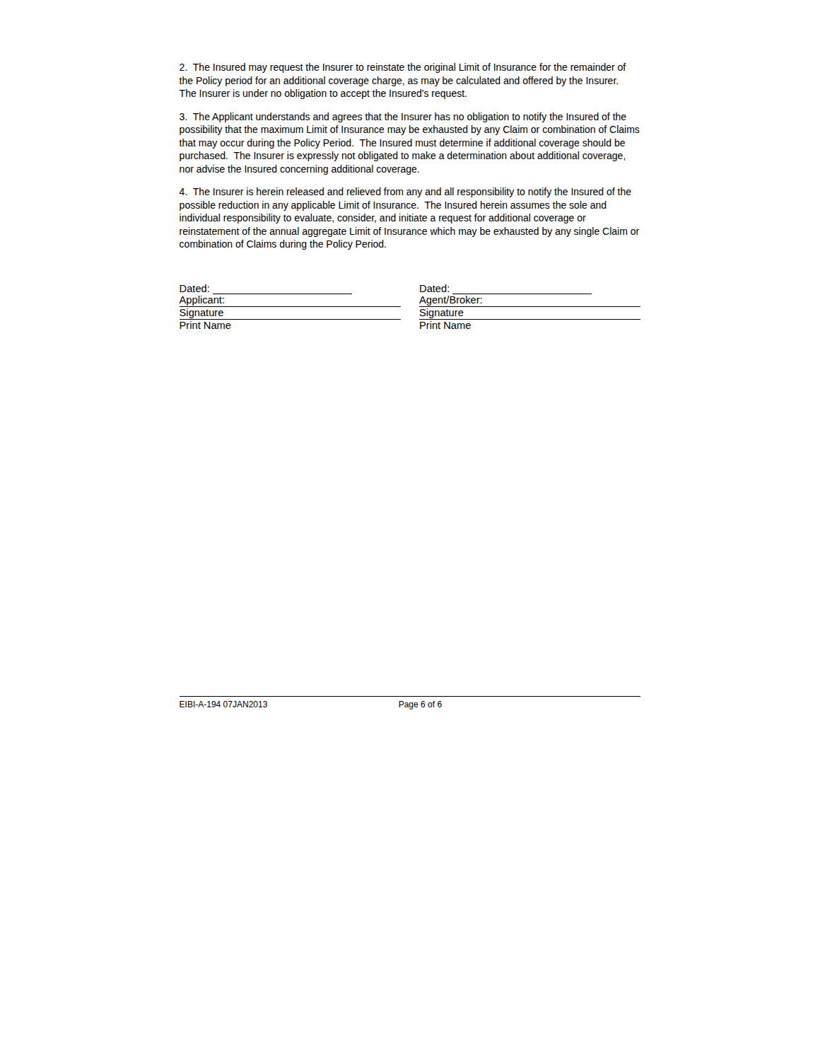2. The Insured may request the Insurer to reinstate the original Limit of Insurance for the remainder of the Policy period for an additional coverage charge, as may be calculated and offered by the Insurer. The Insurer is under no obligation to accept the Insured's request.
3. The Applicant understands and agrees that the Insurer has no obligation to notify the Insured of the possibility that the maximum Limit of Insurance may be exhausted by any Claim or combination of Claims that may occur during the Policy Period. The Insured must determine if additional coverage should be purchased. The Insurer is expressly not obligated to make a determination about additional coverage, nor advise the Insured concerning additional coverage.
4. The Insurer is herein released and relieved from any and all responsibility to notify the Insured of the possible reduction in any applicable Limit of Insurance. The Insured herein assumes the sole and individual responsibility to evaluate, consider, and initiate a request for additional coverage or reinstatement of the annual aggregate Limit of Insurance which may be exhausted by any single Claim or combination of Claims during the Policy Period.
| Dated: | | Dated: |
| Applicant: | | Agent/Broker: |
| Signature | | Signature |
| Print Name | | Print Name |
EIBI-A-194 07JAN2013
Page 6 of 6